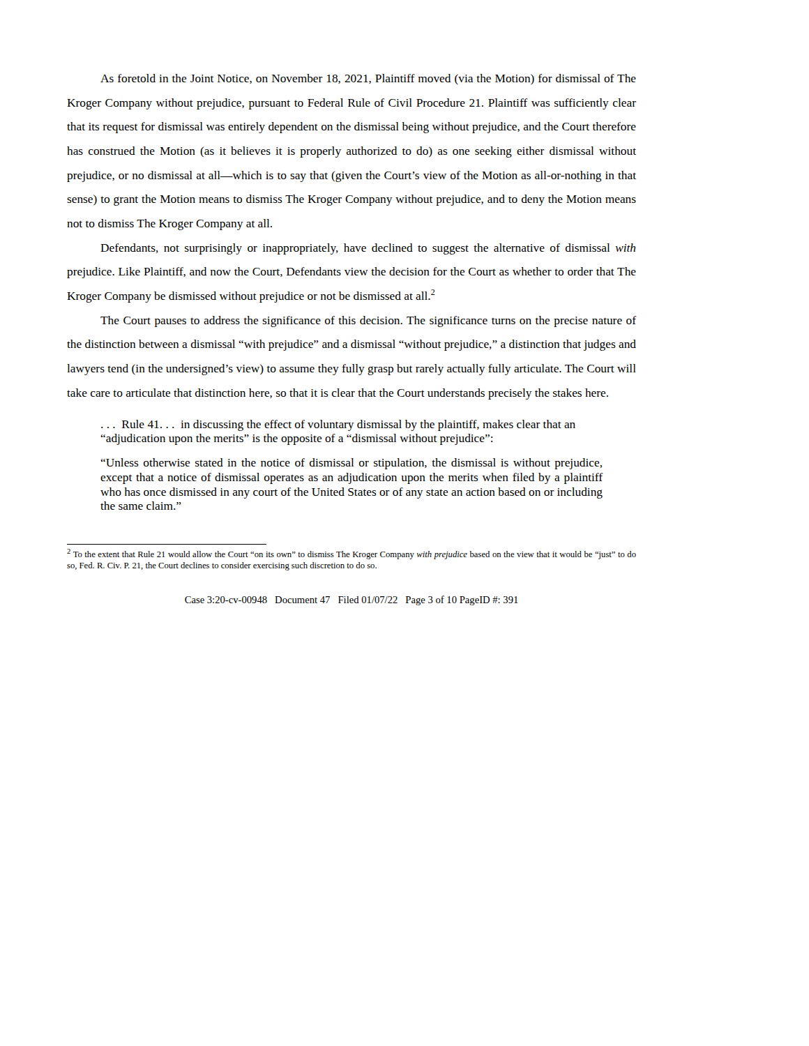As foretold in the Joint Notice, on November 18, 2021, Plaintiff moved (via the Motion) for dismissal of The Kroger Company without prejudice, pursuant to Federal Rule of Civil Procedure 21. Plaintiff was sufficiently clear that its request for dismissal was entirely dependent on the dismissal being without prejudice, and the Court therefore has construed the Motion (as it believes it is properly authorized to do) as one seeking either dismissal without prejudice, or no dismissal at all—which is to say that (given the Court’s view of the Motion as all-or-nothing in that sense) to grant the Motion means to dismiss The Kroger Company without prejudice, and to deny the Motion means not to dismiss The Kroger Company at all.
Defendants, not surprisingly or inappropriately, have declined to suggest the alternative of dismissal with prejudice. Like Plaintiff, and now the Court, Defendants view the decision for the Court as whether to order that The Kroger Company be dismissed without prejudice or not be dismissed at all.2
The Court pauses to address the significance of this decision. The significance turns on the precise nature of the distinction between a dismissal “with prejudice” and a dismissal “without prejudice,” a distinction that judges and lawyers tend (in the undersigned’s view) to assume they fully grasp but rarely actually fully articulate. The Court will take care to articulate that distinction here, so that it is clear that the Court understands precisely the stakes here.
. . . Rule 41. . . in discussing the effect of voluntary dismissal by the plaintiff, makes clear that an “adjudication upon the merits” is the opposite of a “dismissal without prejudice”:
“Unless otherwise stated in the notice of dismissal or stipulation, the dismissal is without prejudice, except that a notice of dismissal operates as an adjudication upon the merits when filed by a plaintiff who has once dismissed in any court of the United States or of any state an action based on or including the same claim.”
2 To the extent that Rule 21 would allow the Court “on its own” to dismiss The Kroger Company with prejudice based on the view that it would be “just” to do so, Fed. R. Civ. P. 21, the Court declines to consider exercising such discretion to do so.
Case 3:20-cv-00948 Document 47 Filed 01/07/22 Page 3 of 10 PageID #: 391